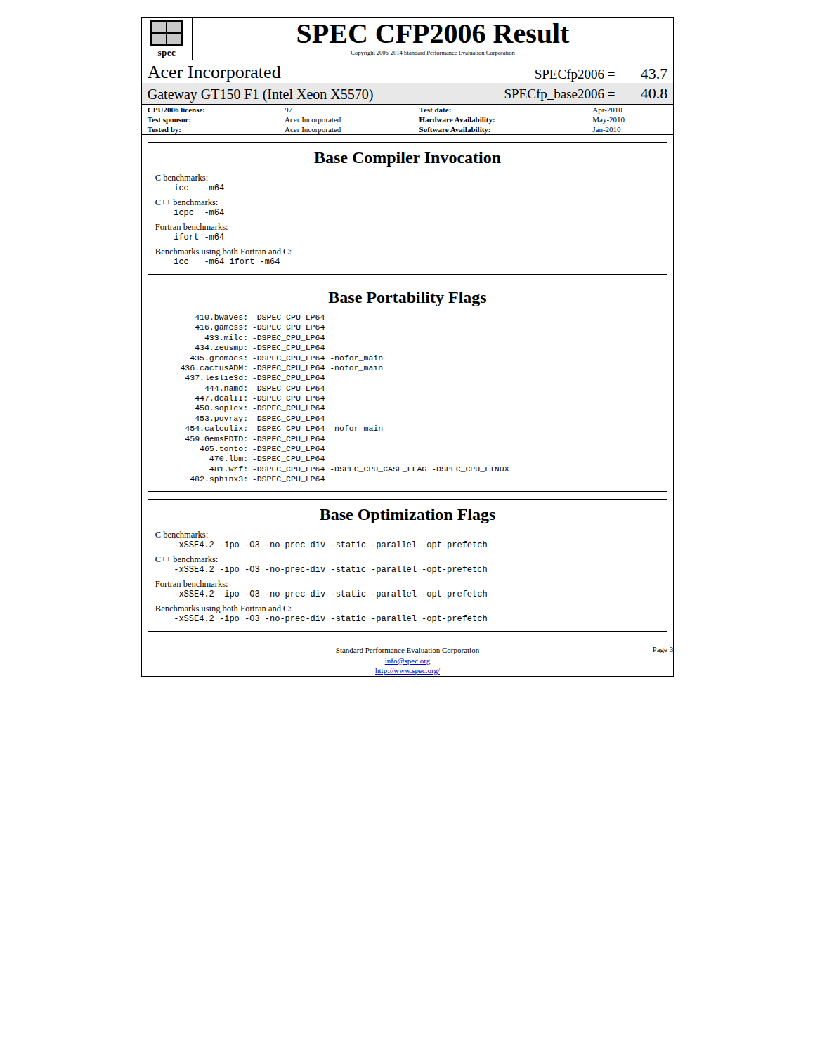spec
SPEC CFP2006 Result
Copyright 2006-2014 Standard Performance Evaluation Corporation
Acer Incorporated
SPECfp2006 = 43.7
Gateway GT150 F1 (Intel Xeon X5570)
SPECfp_base2006 = 40.8
| CPU2006 license: | 97 | Test date: | Apr-2010 |
| Test sponsor: | Acer Incorporated | Hardware Availability: | May-2010 |
| Tested by: | Acer Incorporated | Software Availability: | Jan-2010 |
Base Compiler Invocation
C benchmarks:
icc   -m64
C++ benchmarks:
icpc  -m64
Fortran benchmarks:
ifort -m64
Benchmarks using both Fortran and C:
icc   -m64 ifort -m64
Base Portability Flags
410.bwaves:
-DSPEC_CPU_LP64
416.gamess:
-DSPEC_CPU_LP64
433.milc:
-DSPEC_CPU_LP64
434.zeusmp:
-DSPEC_CPU_LP64
435.gromacs:
-DSPEC_CPU_LP64 -nofor_main
436.cactusADM:
-DSPEC_CPU_LP64 -nofor_main
437.leslie3d:
-DSPEC_CPU_LP64
444.namd:
-DSPEC_CPU_LP64
447.dealII:
-DSPEC_CPU_LP64
450.soplex:
-DSPEC_CPU_LP64
453.povray:
-DSPEC_CPU_LP64
454.calculix:
-DSPEC_CPU_LP64 -nofor_main
459.GemsFDTD:
-DSPEC_CPU_LP64
465.tonto:
-DSPEC_CPU_LP64
470.lbm:
-DSPEC_CPU_LP64
481.wrf:
-DSPEC_CPU_LP64 -DSPEC_CPU_CASE_FLAG -DSPEC_CPU_LINUX
482.sphinx3:
-DSPEC_CPU_LP64
Base Optimization Flags
C benchmarks:
-xSSE4.2 -ipo -O3 -no-prec-div -static -parallel -opt-prefetch
C++ benchmarks:
-xSSE4.2 -ipo -O3 -no-prec-div -static -parallel -opt-prefetch
Fortran benchmarks:
-xSSE4.2 -ipo -O3 -no-prec-div -static -parallel -opt-prefetch
Benchmarks using both Fortran and C:
-xSSE4.2 -ipo -O3 -no-prec-div -static -parallel -opt-prefetch
Standard Performance Evaluation Corporation
info@spec.org
http://www.spec.org/
Page 3